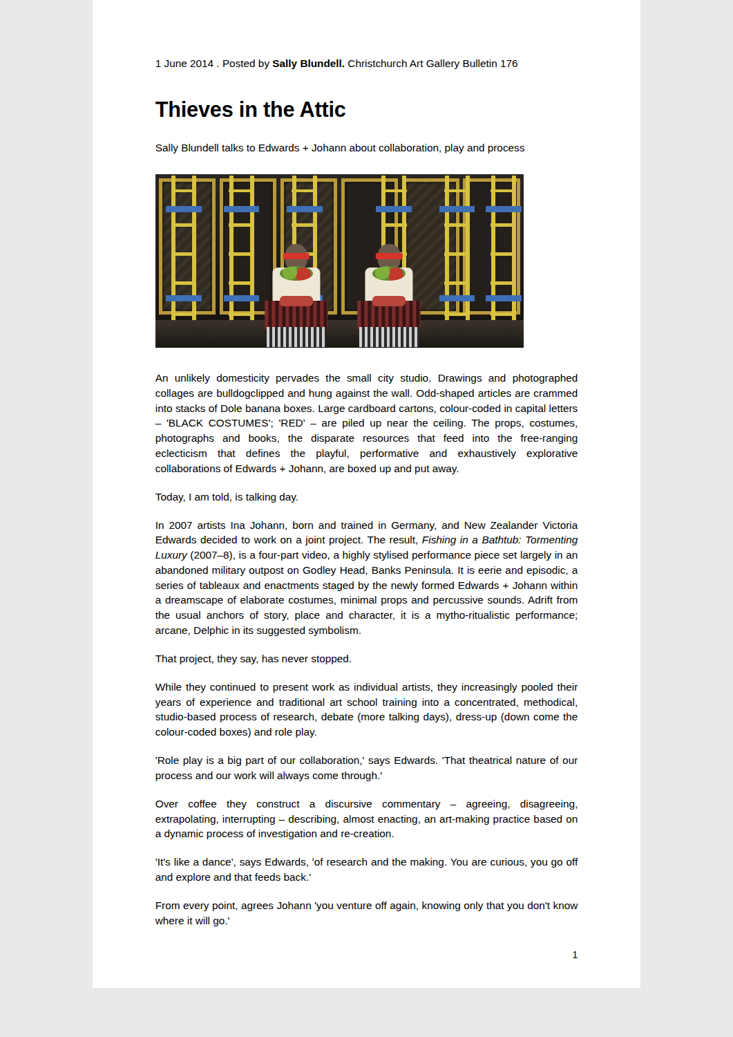1 June 2014 . Posted by Sally Blundell. Christchurch Art Gallery Bulletin 176
Thieves in the Attic
Sally Blundell talks to Edwards + Johann about collaboration, play and process
An unlikely domesticity pervades the small city studio. Drawings and photographed collages are bulldogclipped and hung against the wall. Odd-shaped articles are crammed into stacks of Dole banana boxes. Large cardboard cartons, colour-coded in capital letters – 'BLACK COSTUMES'; 'RED' – are piled up near the ceiling. The props, costumes, photographs and books, the disparate resources that feed into the free-ranging eclecticism that defines the playful, performative and exhaustively explorative collaborations of Edwards + Johann, are boxed up and put away.
Today, I am told, is talking day.
In 2007 artists Ina Johann, born and trained in Germany, and New Zealander Victoria Edwards decided to work on a joint project. The result, Fishing in a Bathtub: Tormenting Luxury (2007–8), is a four-part video, a highly stylised performance piece set largely in an abandoned military outpost on Godley Head, Banks Peninsula. It is eerie and episodic, a series of tableaux and enactments staged by the newly formed Edwards + Johann within a dreamscape of elaborate costumes, minimal props and percussive sounds. Adrift from the usual anchors of story, place and character, it is a mytho-ritualistic performance; arcane, Delphic in its suggested symbolism.
That project, they say, has never stopped.
While they continued to present work as individual artists, they increasingly pooled their years of experience and traditional art school training into a concentrated, methodical, studio-based process of research, debate (more talking days), dress-up (down come the colour-coded boxes) and role play.
'Role play is a big part of our collaboration,' says Edwards. 'That theatrical nature of our process and our work will always come through.'
Over coffee they construct a discursive commentary – agreeing, disagreeing, extrapolating, interrupting – describing, almost enacting, an art-making practice based on a dynamic process of investigation and re-creation.
'It's like a dance', says Edwards, 'of research and the making. You are curious, you go off and explore and that feeds back.'
From every point, agrees Johann 'you venture off again, knowing only that you don't know where it will go.'
1